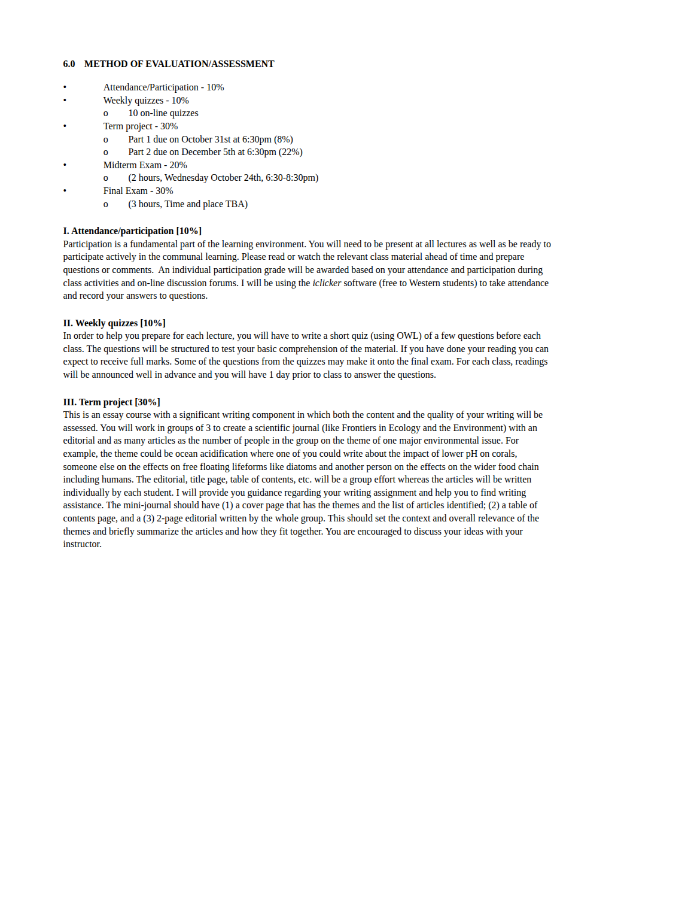6.0 METHOD OF EVALUATION/ASSESSMENT
•Attendance/Participation - 10%
•Weekly quizzes - 10%
o10 on-line quizzes
•Term project - 30%
o Part 1 due on October 31st at 6:30pm (8%)
o Part 2 due on December 5th at 6:30pm (22%)
•Midterm Exam - 20%
o(2 hours, Wednesday October 24th, 6:30-8:30pm)
•Final Exam - 30%
o(3 hours, Time and place TBA)
I. Attendance/participation [10%]
Participation is a fundamental part of the learning environment. You will need to be present at all lectures as well as be ready to participate actively in the communal learning. Please read or watch the relevant class material ahead of time and prepare questions or comments. An individual participation grade will be awarded based on your attendance and participation during class activities and on-line discussion forums. I will be using the iclicker software (free to Western students) to take attendance and record your answers to questions.
II. Weekly quizzes [10%]
In order to help you prepare for each lecture, you will have to write a short quiz (using OWL) of a few questions before each class. The questions will be structured to test your basic comprehension of the material. If you have done your reading you can expect to receive full marks. Some of the questions from the quizzes may make it onto the final exam. For each class, readings will be announced well in advance and you will have 1 day prior to class to answer the questions.
III. Term project [30%]
This is an essay course with a significant writing component in which both the content and the quality of your writing will be assessed. You will work in groups of 3 to create a scientific journal (like Frontiers in Ecology and the Environment) with an editorial and as many articles as the number of people in the group on the theme of one major environmental issue. For example, the theme could be ocean acidification where one of you could write about the impact of lower pH on corals, someone else on the effects on free floating lifeforms like diatoms and another person on the effects on the wider food chain including humans. The editorial, title page, table of contents, etc. will be a group effort whereas the articles will be written individually by each student. I will provide you guidance regarding your writing assignment and help you to find writing assistance. The mini-journal should have (1) a cover page that has the themes and the list of articles identified; (2) a table of contents page, and a (3) 2-page editorial written by the whole group. This should set the context and overall relevance of the themes and briefly summarize the articles and how they fit together. You are encouraged to discuss your ideas with your instructor.